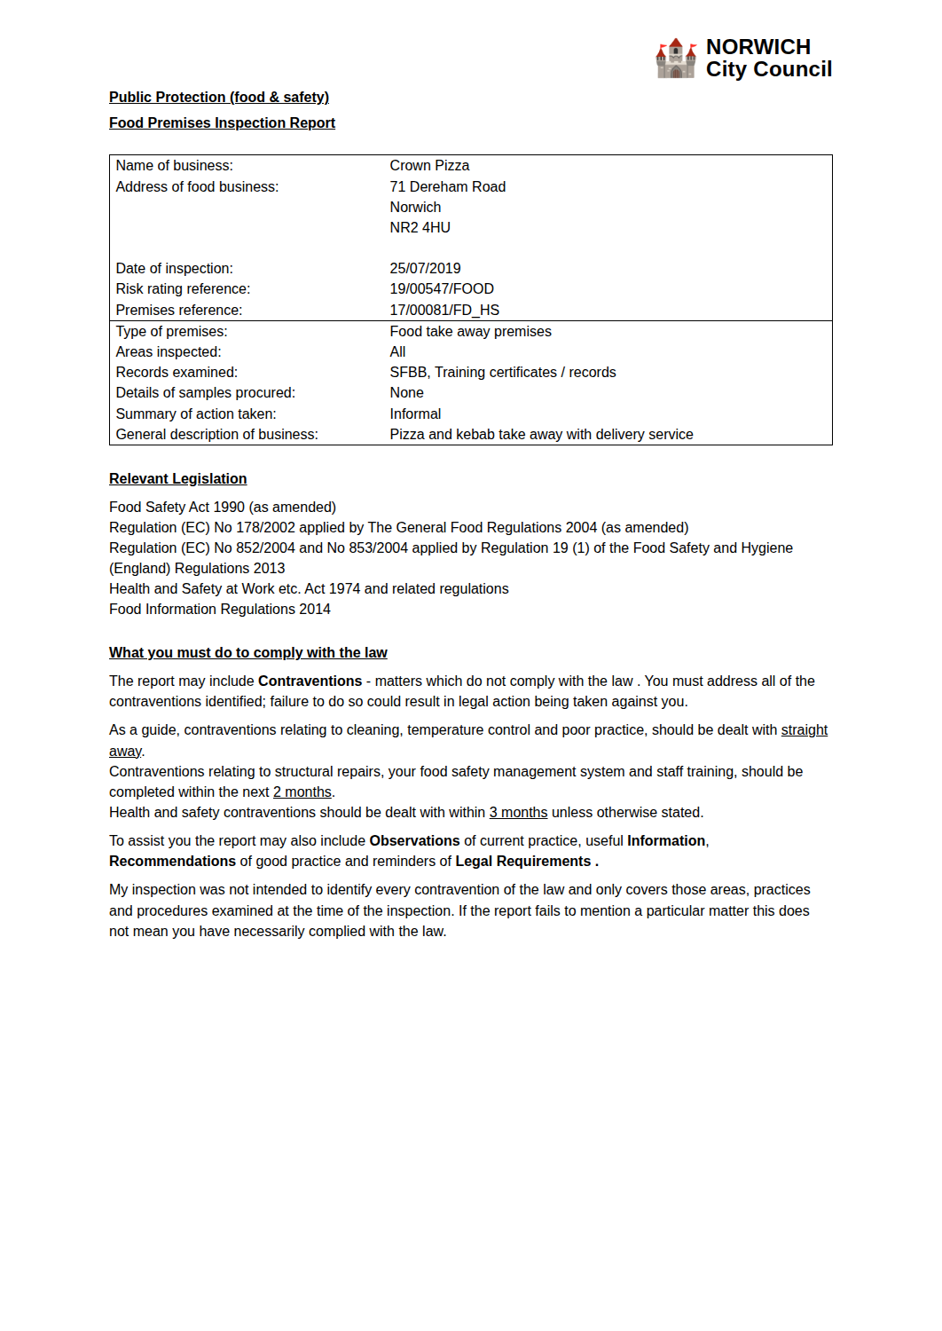🏰 NORWICH City Council
Public Protection (food & safety)
Food Premises Inspection Report
| Name of business: | Crown Pizza |
| Address of food business: | 71 Dereham Road Norwich NR2 4HU |
| Date of inspection: | 25/07/2019 |
| Risk rating reference: | 19/00547/FOOD |
| Premises reference: | 17/00081/FD_HS |
| Type of premises: | Food take away premises |
| Areas inspected: | All |
| Records examined: | SFBB, Training certificates / records |
| Details of samples procured: | None |
| Summary of action taken: | Informal |
| General description of business: | Pizza and kebab take away with delivery service |
Relevant Legislation
Food Safety Act 1990 (as amended)
Regulation (EC) No 178/2002 applied by The General Food Regulations 2004 (as amended)
Regulation (EC) No 852/2004 and No 853/2004 applied by Regulation 19 (1) of the Food Safety and Hygiene (England) Regulations 2013
Health and Safety at Work etc. Act 1974 and related regulations
Food Information Regulations 2014
What you must do to comply with the law
The report may include Contraventions - matters which do not comply with the law . You must address all of the contraventions identified; failure to do so could result in legal action being taken against you.
As a guide, contraventions relating to cleaning, temperature control and poor practice, should be dealt with straight away.
Contraventions relating to structural repairs, your food safety management system and staff training, should be completed within the next 2 months.
Health and safety contraventions should be dealt with within 3 months unless otherwise stated.
To assist you the report may also include Observations of current practice, useful Information, Recommendations of good practice and reminders of Legal Requirements .
My inspection was not intended to identify every contravention of the law and only covers those areas, practices and procedures examined at the time of the inspection. If the report fails to mention a particular matter this does not mean you have necessarily complied with the law.